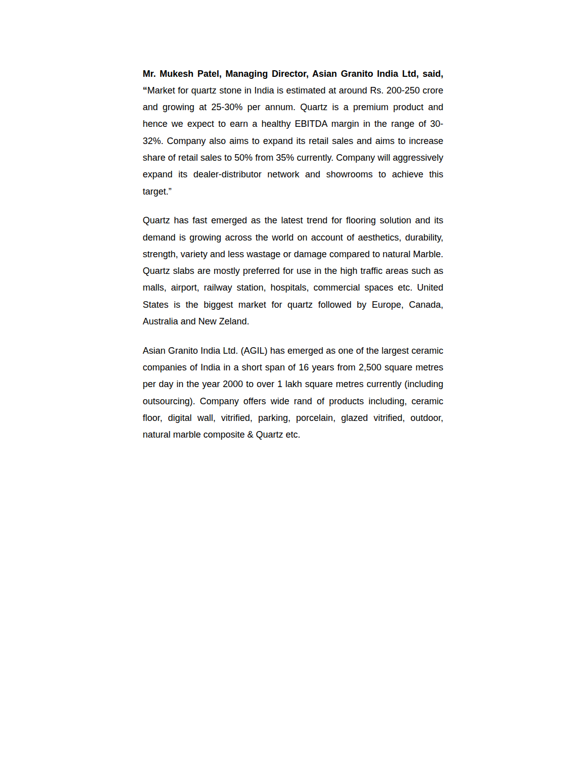Mr. Mukesh Patel, Managing Director, Asian Granito India Ltd, said, “Market for quartz stone in India is estimated at around Rs. 200-250 crore and growing at 25-30% per annum. Quartz is a premium product and hence we expect to earn a healthy EBITDA margin in the range of 30-32%. Company also aims to expand its retail sales and aims to increase share of retail sales to 50% from 35% currently. Company will aggressively expand its dealer-distributor network and showrooms to achieve this target.”
Quartz has fast emerged as the latest trend for flooring solution and its demand is growing across the world on account of aesthetics, durability, strength, variety and less wastage or damage compared to natural Marble. Quartz slabs are mostly preferred for use in the high traffic areas such as malls, airport, railway station, hospitals, commercial spaces etc. United States is the biggest market for quartz followed by Europe, Canada, Australia and New Zeland.
Asian Granito India Ltd. (AGIL) has emerged as one of the largest ceramic companies of India in a short span of 16 years from 2,500 square metres per day in the year 2000 to over 1 lakh square metres currently (including outsourcing). Company offers wide rand of products including, ceramic floor, digital wall, vitrified, parking, porcelain, glazed vitrified, outdoor, natural marble composite & Quartz etc.